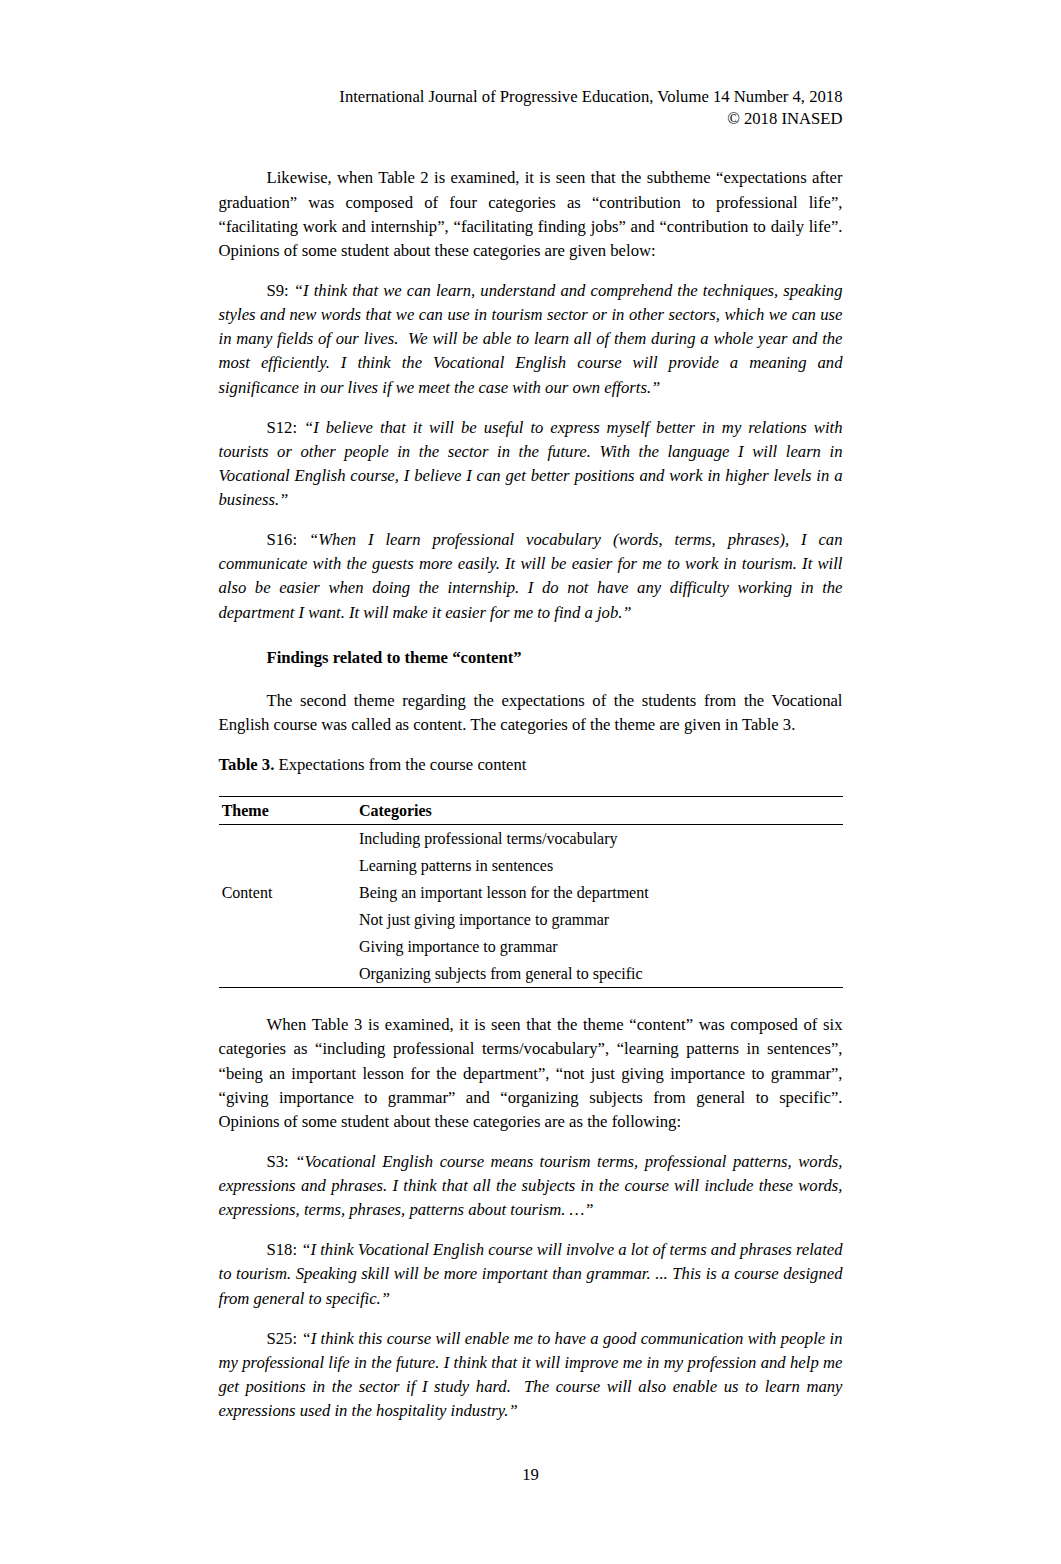International Journal of Progressive Education, Volume 14 Number 4, 2018
© 2018 INASED
Likewise, when Table 2 is examined, it is seen that the subtheme “expectations after graduation” was composed of four categories as “contribution to professional life”, “facilitating work and internship”, “facilitating finding jobs” and “contribution to daily life”. Opinions of some student about these categories are given below:
S9: “I think that we can learn, understand and comprehend the techniques, speaking styles and new words that we can use in tourism sector or in other sectors, which we can use in many fields of our lives. We will be able to learn all of them during a whole year and the most efficiently. I think the Vocational English course will provide a meaning and significance in our lives if we meet the case with our own efforts.”
S12: “I believe that it will be useful to express myself better in my relations with tourists or other people in the sector in the future. With the language I will learn in Vocational English course, I believe I can get better positions and work in higher levels in a business.”
S16: “When I learn professional vocabulary (words, terms, phrases), I can communicate with the guests more easily. It will be easier for me to work in tourism. It will also be easier when doing the internship. I do not have any difficulty working in the department I want. It will make it easier for me to find a job.”
Findings related to theme “content”
The second theme regarding the expectations of the students from the Vocational English course was called as content. The categories of the theme are given in Table 3.
Table 3. Expectations from the course content
| Theme | Categories |
| --- | --- |
| | Including professional terms/vocabulary |
| | Learning patterns in sentences |
| Content | Being an important lesson for the department |
| | Not just giving importance to grammar |
| | Giving importance to grammar |
| | Organizing subjects from general to specific |
When Table 3 is examined, it is seen that the theme “content” was composed of six categories as “including professional terms/vocabulary”, “learning patterns in sentences”, “being an important lesson for the department”, “not just giving importance to grammar”, “giving importance to grammar” and “organizing subjects from general to specific”. Opinions of some student about these categories are as the following:
S3: “Vocational English course means tourism terms, professional patterns, words, expressions and phrases. I think that all the subjects in the course will include these words, expressions, terms, phrases, patterns about tourism. …”
S18: “I think Vocational English course will involve a lot of terms and phrases related to tourism. Speaking skill will be more important than grammar. ... This is a course designed from general to specific.”
S25: “I think this course will enable me to have a good communication with people in my professional life in the future. I think that it will improve me in my profession and help me get positions in the sector if I study hard. The course will also enable us to learn many expressions used in the hospitality industry.”
19